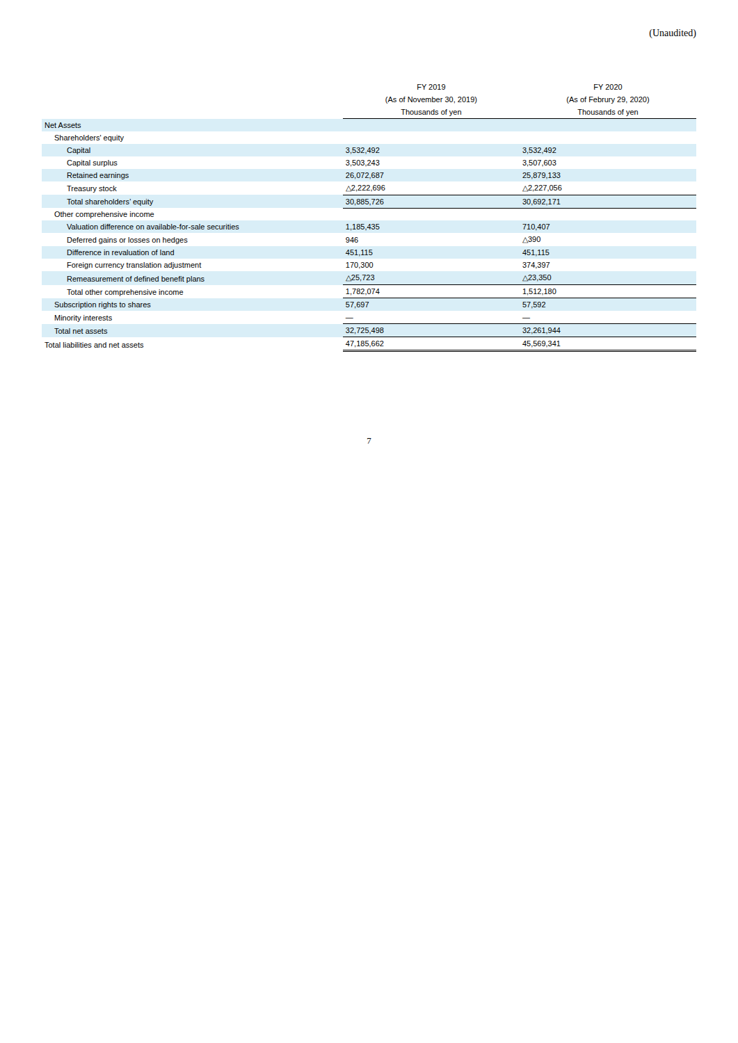(Unaudited)
| | FY 2019 | FY 2020 |
| --- | --- | --- |
| | (As of November 30, 2019) | (As of Februry 29, 2020) |
| | Thousands of yen | Thousands of yen |
| Net Assets | | |
| Shareholders' equity | | |
| Capital | 3,532,492 | 3,532,492 |
| Capital surplus | 3,503,243 | 3,507,603 |
| Retained earnings | 26,072,687 | 25,879,133 |
| Treasury stock | △2,222,696 | △2,227,056 |
| Total shareholders’ equity | 30,885,726 | 30,692,171 |
| Other comprehensive income | | |
| Valuation difference on available-for-sale securities | 1,185,435 | 710,407 |
| Deferred gains or losses on hedges | 946 | △390 |
| Difference in revaluation of land | 451,115 | 451,115 |
| Foreign currency translation adjustment | 170,300 | 374,397 |
| Remeasurement of defined benefit plans | △25,723 | △23,350 |
| Total other comprehensive income | 1,782,074 | 1,512,180 |
| Subscription rights to shares | 57,697 | 57,592 |
| Minority interests | — | — |
| Total net assets | 32,725,498 | 32,261,944 |
| Total liabilities and net assets | 47,185,662 | 45,569,341 |
7